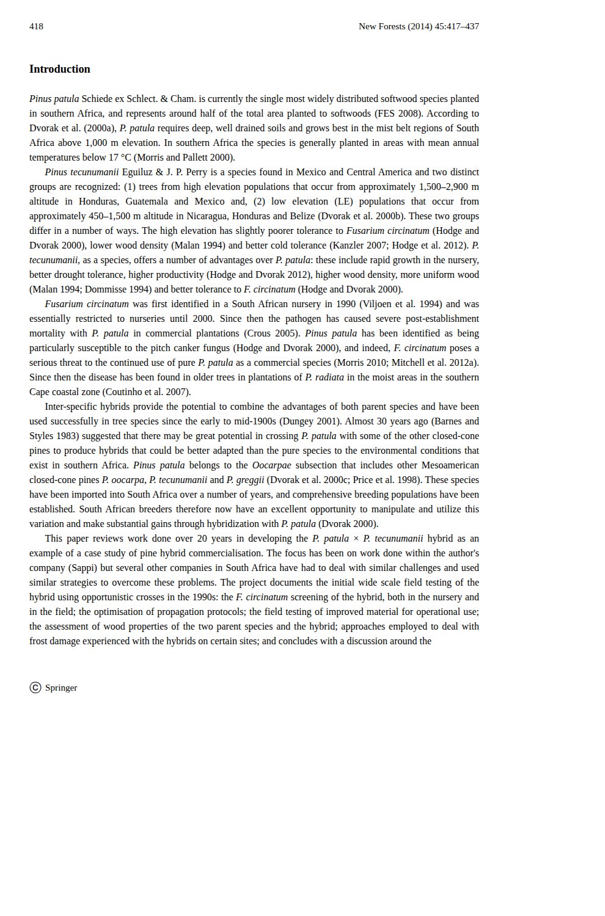418 New Forests (2014) 45:417–437
Introduction
Pinus patula Schiede ex Schlect. & Cham. is currently the single most widely distributed softwood species planted in southern Africa, and represents around half of the total area planted to softwoods (FES 2008). According to Dvorak et al. (2000a), P. patula requires deep, well drained soils and grows best in the mist belt regions of South Africa above 1,000 m elevation. In southern Africa the species is generally planted in areas with mean annual temperatures below 17 °C (Morris and Pallett 2000).
Pinus tecunumanii Eguiluz & J. P. Perry is a species found in Mexico and Central America and two distinct groups are recognized: (1) trees from high elevation populations that occur from approximately 1,500–2,900 m altitude in Honduras, Guatemala and Mexico and, (2) low elevation (LE) populations that occur from approximately 450–1,500 m altitude in Nicaragua, Honduras and Belize (Dvorak et al. 2000b). These two groups differ in a number of ways. The high elevation has slightly poorer tolerance to Fusarium circinatum (Hodge and Dvorak 2000), lower wood density (Malan 1994) and better cold tolerance (Kanzler 2007; Hodge et al. 2012). P. tecunumanii, as a species, offers a number of advantages over P. patula: these include rapid growth in the nursery, better drought tolerance, higher productivity (Hodge and Dvorak 2012), higher wood density, more uniform wood (Malan 1994; Dommisse 1994) and better tolerance to F. circinatum (Hodge and Dvorak 2000).
Fusarium circinatum was first identified in a South African nursery in 1990 (Viljoen et al. 1994) and was essentially restricted to nurseries until 2000. Since then the pathogen has caused severe post-establishment mortality with P. patula in commercial plantations (Crous 2005). Pinus patula has been identified as being particularly susceptible to the pitch canker fungus (Hodge and Dvorak 2000), and indeed, F. circinatum poses a serious threat to the continued use of pure P. patula as a commercial species (Morris 2010; Mitchell et al. 2012a). Since then the disease has been found in older trees in plantations of P. radiata in the moist areas in the southern Cape coastal zone (Coutinho et al. 2007).
Inter-specific hybrids provide the potential to combine the advantages of both parent species and have been used successfully in tree species since the early to mid-1900s (Dungey 2001). Almost 30 years ago (Barnes and Styles 1983) suggested that there may be great potential in crossing P. patula with some of the other closed-cone pines to produce hybrids that could be better adapted than the pure species to the environmental conditions that exist in southern Africa. Pinus patula belongs to the Oocarpae subsection that includes other Mesoamerican closed-cone pines P. oocarpa, P. tecunumanii and P. greggii (Dvorak et al. 2000c; Price et al. 1998). These species have been imported into South Africa over a number of years, and comprehensive breeding populations have been established. South African breeders therefore now have an excellent opportunity to manipulate and utilize this variation and make substantial gains through hybridization with P. patula (Dvorak 2000).
This paper reviews work done over 20 years in developing the P. patula × P. tecunumanii hybrid as an example of a case study of pine hybrid commercialisation. The focus has been on work done within the author's company (Sappi) but several other companies in South Africa have had to deal with similar challenges and used similar strategies to overcome these problems. The project documents the initial wide scale field testing of the hybrid using opportunistic crosses in the 1990s: the F. circinatum screening of the hybrid, both in the nursery and in the field; the optimisation of propagation protocols; the field testing of improved material for operational use; the assessment of wood properties of the two parent species and the hybrid; approaches employed to deal with frost damage experienced with the hybrids on certain sites; and concludes with a discussion around the
ⓒ Springer